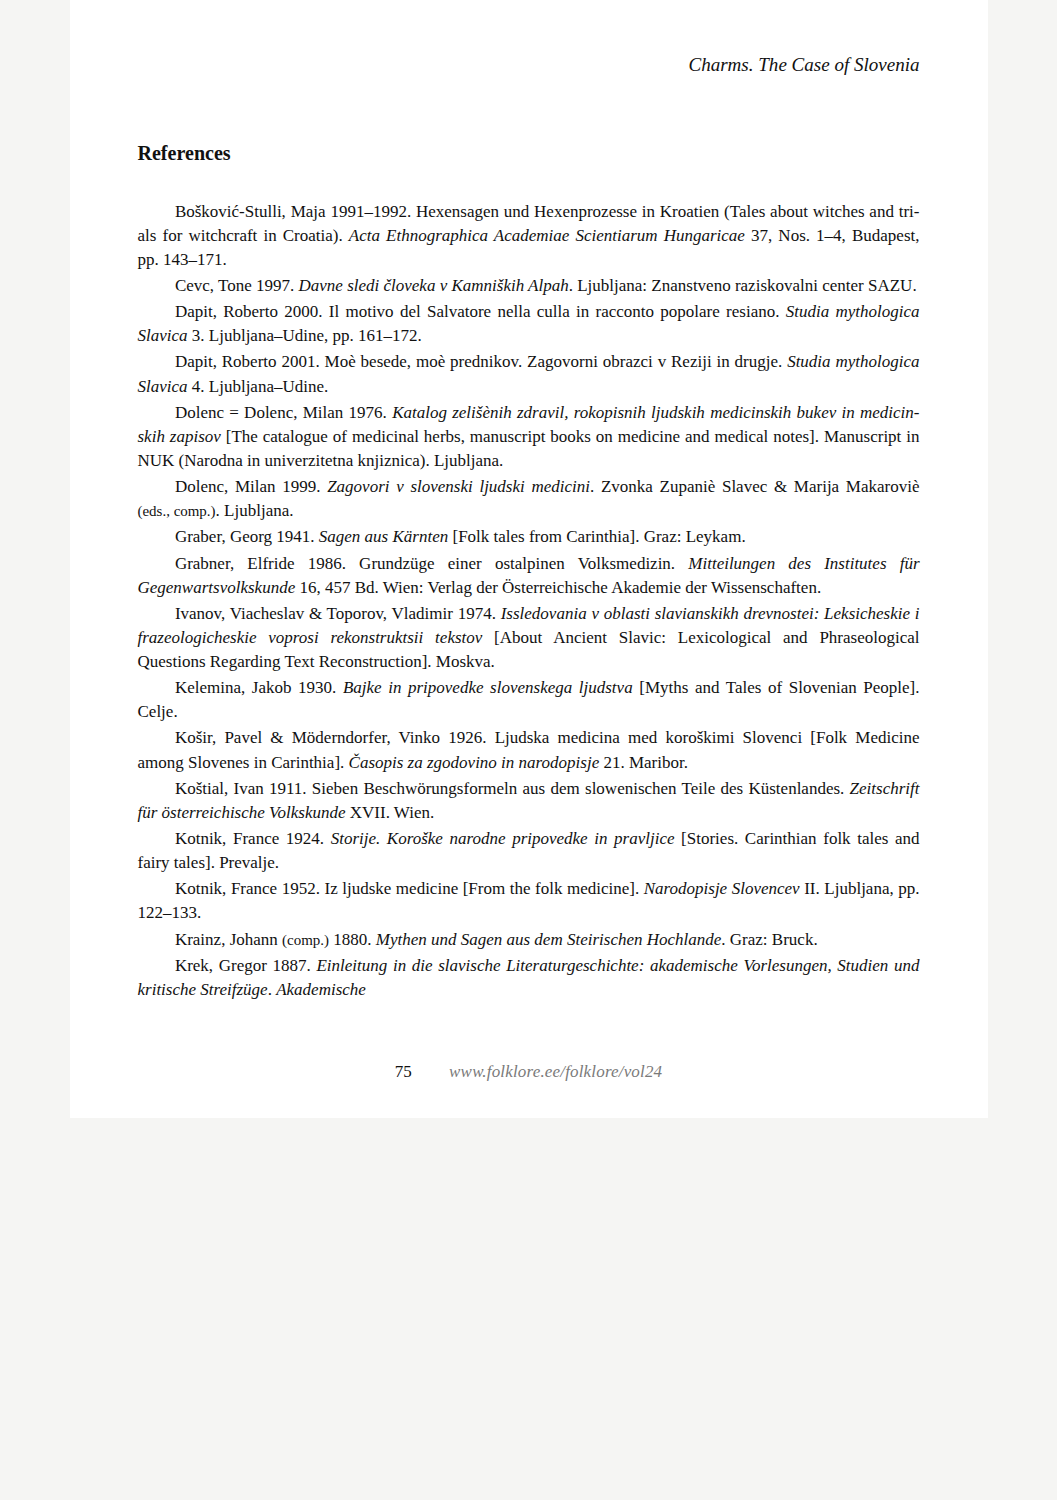Charms. The Case of Slovenia
References
Bošković-Stulli, Maja 1991–1992. Hexensagen und Hexenprozesse in Kroatien (Tales about witches and trials for witchcraft in Croatia). Acta Ethnographica Academiae Scientiarum Hungaricae 37, Nos. 1–4, Budapest, pp. 143–171.
Cevc, Tone 1997. Davne sledi človeka v Kamniških Alpah. Ljubljana: Znanstveno raziskovalni center SAZU.
Dapit, Roberto 2000. Il motivo del Salvatore nella culla in racconto popolare resiano. Studia mythologica Slavica 3. Ljubljana–Udine, pp. 161–172.
Dapit, Roberto 2001. Moè besede, moè prednikov. Zagovorni obrazci v Reziji in drugje. Studia mythologica Slavica 4. Ljubljana–Udine.
Dolenc = Dolenc, Milan 1976. Katalog zelišènih zdravil, rokopisnih ljudskih medicinskih bukev in medicinskih zapisov [The catalogue of medicinal herbs, manuscript books on medicine and medical notes]. Manuscript in NUK (Narodna in univerzitetna knjiznica). Ljubljana.
Dolenc, Milan 1999. Zagovori v slovenski ljudski medicini. Zvonka Zupaniè Slavec & Marija Makaroviè (eds., comp.). Ljubljana.
Graber, Georg 1941. Sagen aus Kärnten [Folk tales from Carinthia]. Graz: Leykam.
Grabner, Elfride 1986. Grundzüge einer ostalpinen Volksmedizin. Mitteilungen des Institutes für Gegenwartsvolkskunde 16, 457 Bd. Wien: Verlag der Österreichische Akademie der Wissenschaften.
Ivanov, Viacheslav & Toporov, Vladimir 1974. Issledovania v oblasti slavianskikh drevnostei: Leksicheskie i frazeologicheskie voprosi rekonstruktsii tekstov [About Ancient Slavic: Lexicological and Phraseological Questions Regarding Text Reconstruction]. Moskva.
Kelemina, Jakob 1930. Bajke in pripovedke slovenskega ljudstva [Myths and Tales of Slovenian People]. Celje.
Košir, Pavel & Möderndorfer, Vinko 1926. Ljudska medicina med koroškimi Slovenci [Folk Medicine among Slovenes in Carinthia]. Časopis za zgodovino in narodopisje 21. Maribor.
Koštial, Ivan 1911. Sieben Beschwörungsformeln aus dem slowenischen Teile des Küstenlandes. Zeitschrift für österreichische Volkskunde XVII. Wien.
Kotnik, France 1924. Storije. Koroške narodne pripovedke in pravljice [Stories. Carinthian folk tales and fairy tales]. Prevalje.
Kotnik, France 1952. Iz ljudske medicine [From the folk medicine]. Narodopisje Slovencev II. Ljubljana, pp. 122–133.
Krainz, Johann (comp.) 1880. Mythen und Sagen aus dem Steirischen Hochlande. Graz: Bruck.
Krek, Gregor 1887. Einleitung in die slavische Literaturgeschichte: akademische Vorlesungen, Studien und kritische Streifzüge. Akademische
75 www.folklore.ee/folklore/vol24